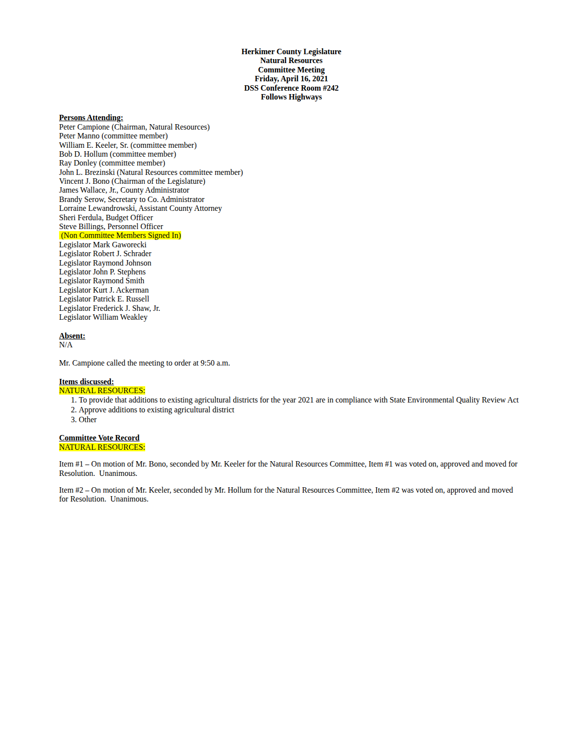Herkimer County Legislature
Natural Resources
Committee Meeting
Friday, April 16, 2021
DSS Conference Room #242
Follows Highways
Persons Attending:
Peter Campione (Chairman, Natural Resources)
Peter Manno (committee member)
William E. Keeler, Sr. (committee member)
Bob D. Hollum (committee member)
Ray Donley (committee member)
John L. Brezinski (Natural Resources committee member)
Vincent J. Bono (Chairman of the Legislature)
James Wallace, Jr., County Administrator
Brandy Serow, Secretary to Co. Administrator
Lorraine Lewandrowski, Assistant County Attorney
Sheri Ferdula, Budget Officer
Steve Billings, Personnel Officer
(Non Committee Members Signed In)
Legislator Mark Gaworecki
Legislator Robert J. Schrader
Legislator Raymond Johnson
Legislator John P. Stephens
Legislator Raymond Smith
Legislator Kurt J. Ackerman
Legislator Patrick E. Russell
Legislator Frederick J. Shaw, Jr.
Legislator William Weakley
Absent:
N/A
Mr. Campione called the meeting to order at 9:50 a.m.
Items discussed:
NATURAL RESOURCES:
To provide that additions to existing agricultural districts for the year 2021 are in compliance with State Environmental Quality Review Act
Approve additions to existing agricultural district
Other
Committee Vote Record
NATURAL RESOURCES:
Item #1 – On motion of Mr. Bono, seconded by Mr. Keeler for the Natural Resources Committee, Item #1 was voted on, approved and moved for Resolution. Unanimous.
Item #2 – On motion of Mr. Keeler, seconded by Mr. Hollum for the Natural Resources Committee, Item #2 was voted on, approved and moved for Resolution. Unanimous.